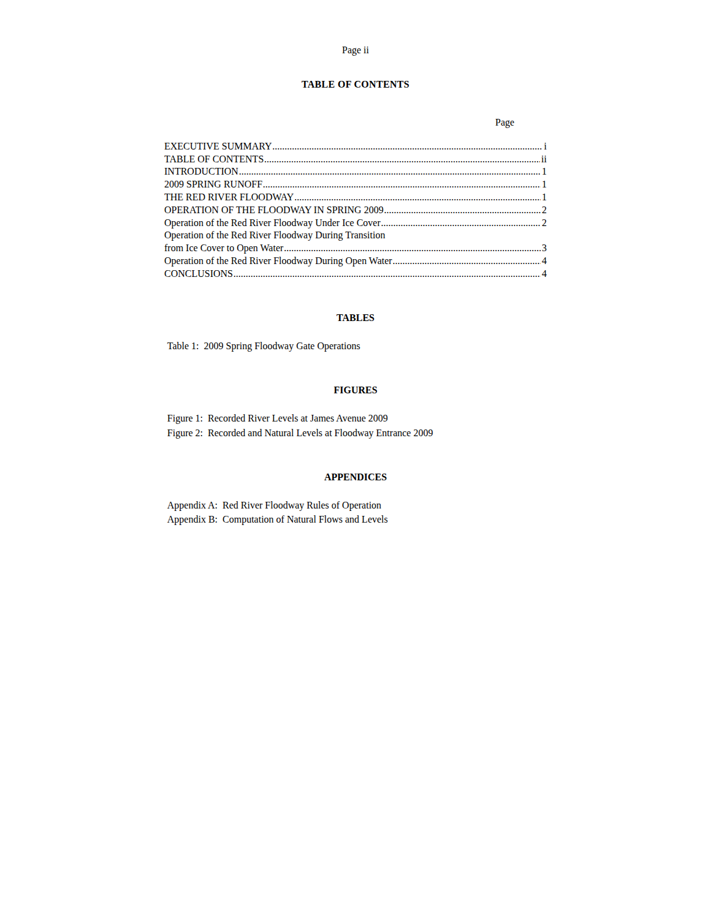Page ii
TABLE OF CONTENTS
Page
EXECUTIVE SUMMARY i
TABLE OF CONTENTS ii
INTRODUCTION 1
2009 SPRING RUNOFF 1
THE RED RIVER FLOODWAY 1
OPERATION OF THE FLOODWAY IN SPRING 2009 2
Operation of the Red River Floodway Under Ice Cover 2
Operation of the Red River Floodway During Transition
from Ice Cover to Open Water 3
Operation of the Red River Floodway During Open Water 4
CONCLUSIONS 4
TABLES
Table 1: 2009 Spring Floodway Gate Operations
FIGURES
Figure 1: Recorded River Levels at James Avenue 2009
Figure 2: Recorded and Natural Levels at Floodway Entrance 2009
APPENDICES
Appendix A: Red River Floodway Rules of Operation
Appendix B: Computation of Natural Flows and Levels